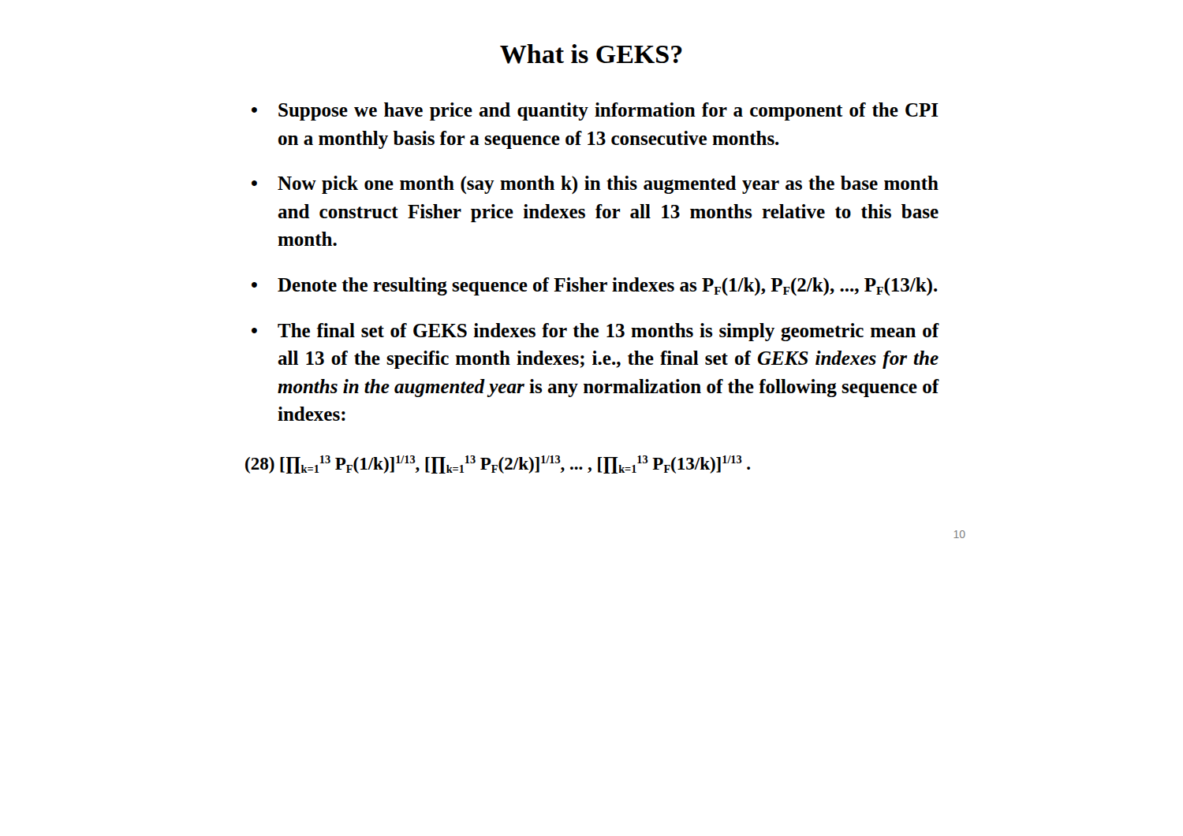What is GEKS?
Suppose we have price and quantity information for a component of the CPI on a monthly basis for a sequence of 13 consecutive months.
Now pick one month (say month k) in this augmented year as the base month and construct Fisher price indexes for all 13 months relative to this base month.
Denote the resulting sequence of Fisher indexes as PF(1/k), PF(2/k), ..., PF(13/k).
The final set of GEKS indexes for the 13 months is simply geometric mean of all 13 of the specific month indexes; i.e., the final set of GEKS indexes for the months in the augmented year is any normalization of the following sequence of indexes:
(28) [∏k=113 PF(1/k)]1/13, [∏k=113 PF(2/k)]1/13, ... , [∏k=113 PF(13/k)]1/13 .
10